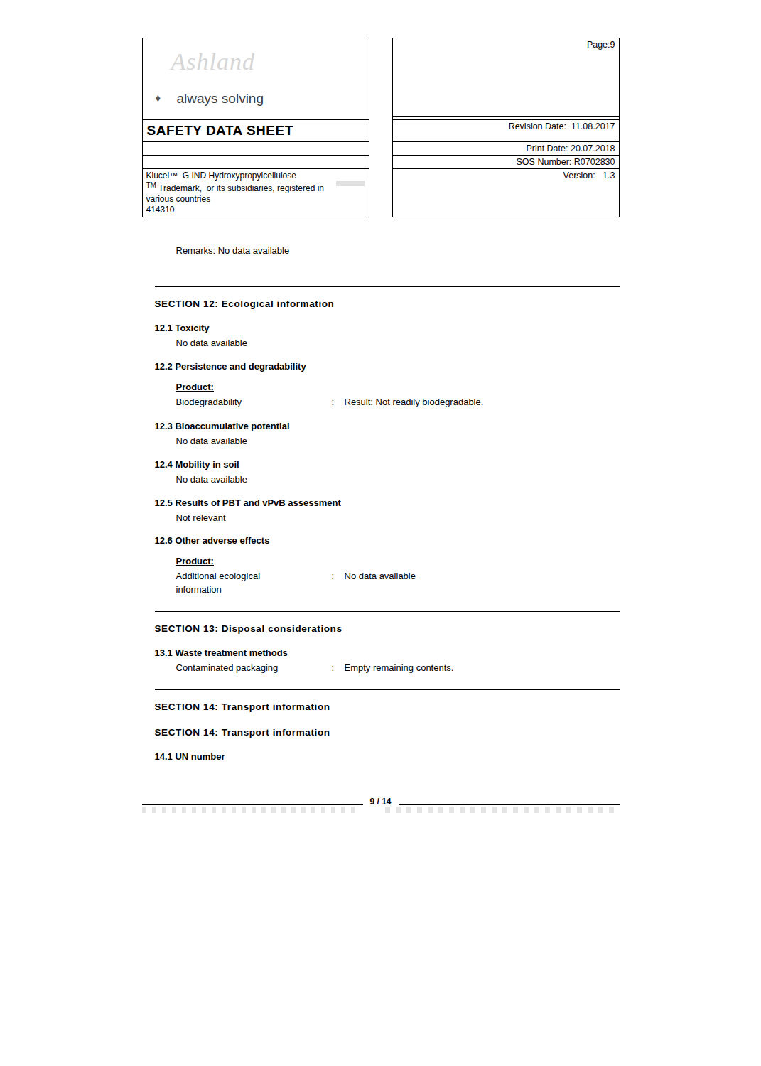| Ashland ♦ always solving | | Page:9 |
| SAFETY DATA SHEET | Revision Date: 11.08.2017 |
| | Print Date: 20.07.2018 |
| | SOS Number: R0702830 |
| Klucel™ G IND Hydroxypropylcellulose TM Trademark, or its subsidiaries, registered in various countries 414310 | Version: 1.3 |
Remarks: No data available
SECTION 12: Ecological information
12.1 Toxicity
No data available
12.2 Persistence and degradability
Product:
| Biodegradability | : | Result: Not readily biodegradable. |
12.3 Bioaccumulative potential
No data available
12.4 Mobility in soil
No data available
12.5 Results of PBT and vPvB assessment
Not relevant
12.6 Other adverse effects
Product:
| Additional ecological information | : | No data available |
SECTION 13: Disposal considerations
13.1 Waste treatment methods
| Contaminated packaging | : | Empty remaining contents. |
SECTION 14: Transport information
SECTION 14: Transport information
14.1 UN number
9 / 14